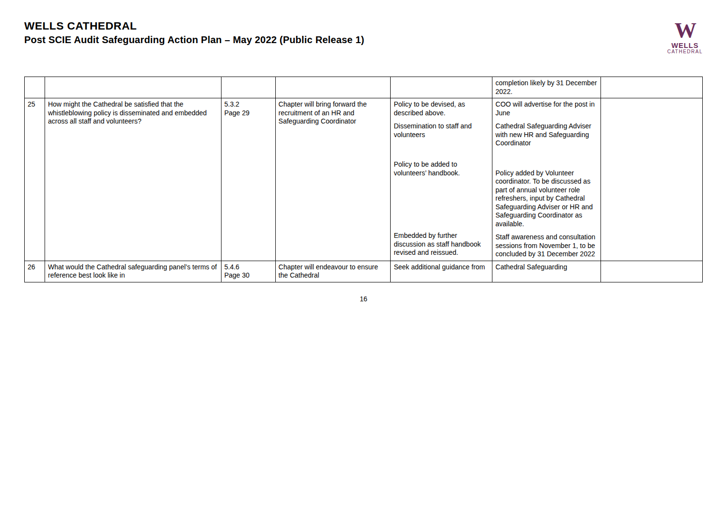WELLS CATHEDRAL
Post SCIE Audit Safeguarding Action Plan – May 2022 (Public Release 1)
W
WELLS
CATHEDRAL
| | | | | | completion likely by 31 December 2022. | |
| 25 | How might the Cathedral be satisfied that the whistleblowing policy is disseminated and embedded across all staff and volunteers? | 5.3.2 Page 29 | Chapter will bring forward the recruitment of an HR and Safeguarding Coordinator | Policy to be devised, as described above. Dissemination to staff and volunteers Policy to be added to volunteers’ handbook. Embedded by further discussion as staff handbook revised and reissued. | COO will advertise for the post in June Cathedral Safeguarding Adviser with new HR and Safeguarding Coordinator Policy added by Volunteer coordinator. To be discussed as part of annual volunteer role refreshers, input by Cathedral Safeguarding Adviser or HR and Safeguarding Coordinator as available. Staff awareness and consultation sessions from November 1, to be concluded by 31 December 2022 | |
| 26 | What would the Cathedral safeguarding panel’s terms of reference best look like in | 5.4.6 Page 30 | Chapter will endeavour to ensure the Cathedral | Seek additional guidance from | Cathedral Safeguarding | |
16